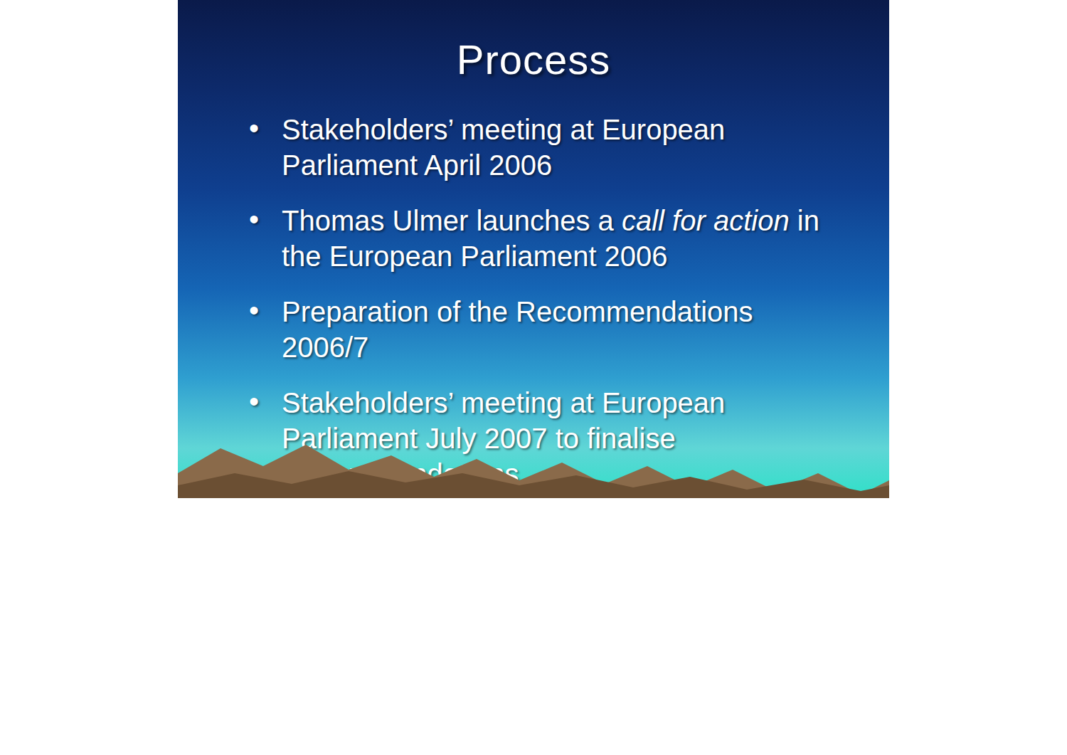Process
Stakeholders’ meeting at European Parliament April 2006
Thomas Ulmer launches a call for action in the European Parliament 2006
Preparation of the Recommendations 2006/7
Stakeholders’ meeting at European Parliament July 2007 to finalise Recommendations